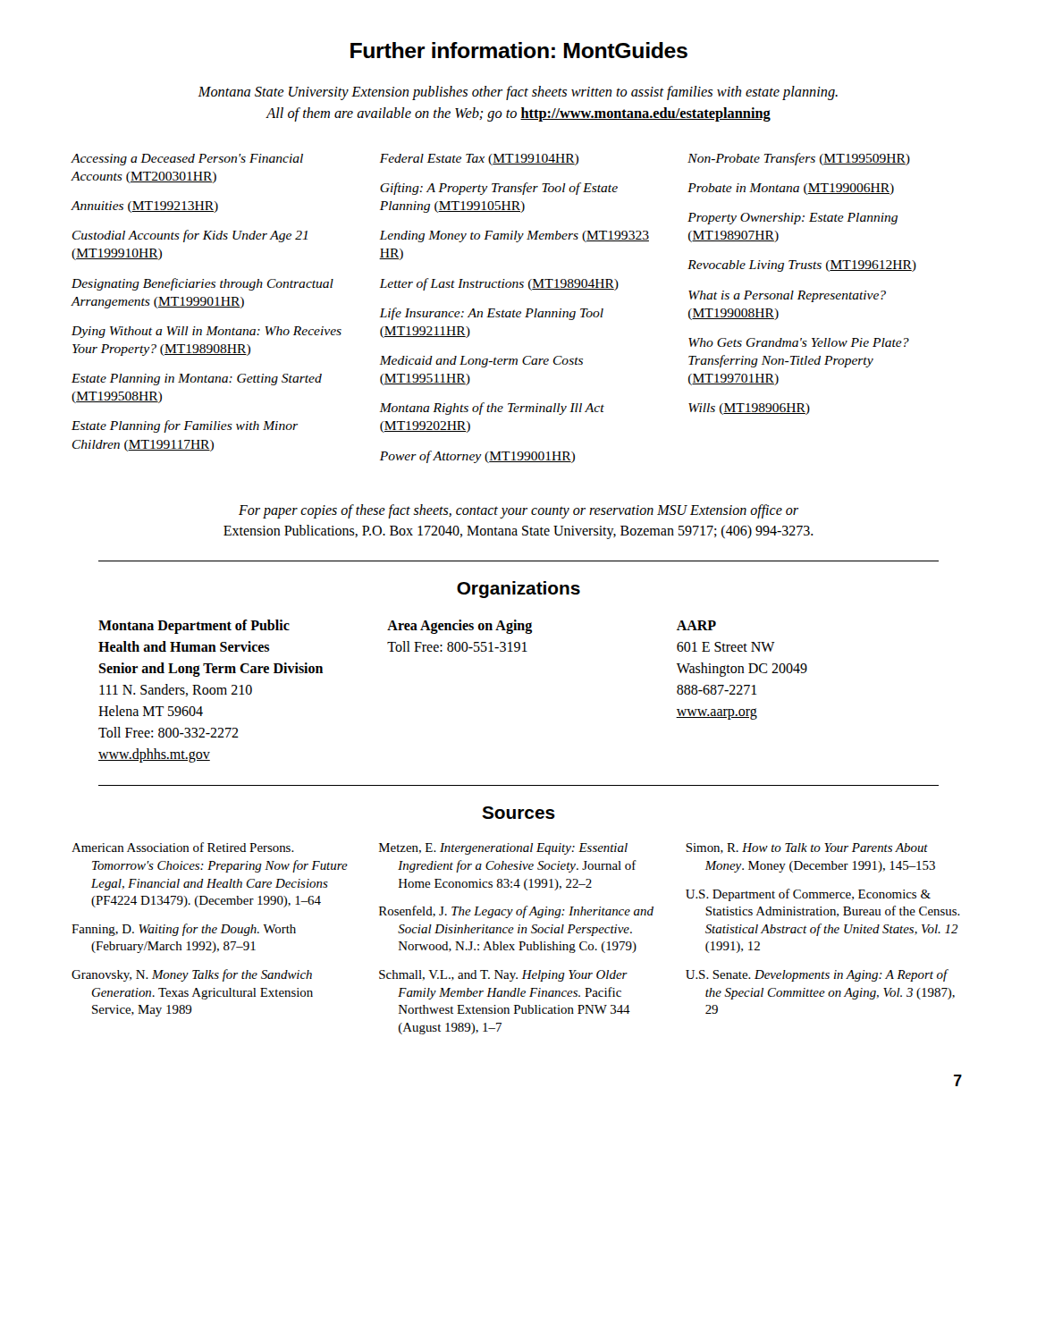Further information: MontGuides
Montana State University Extension publishes other fact sheets written to assist families with estate planning.
All of them are available on the Web; go to http://www.montana.edu/estateplanning
Accessing a Deceased Person's Financial Accounts (MT200301HR)
Annuities (MT199213HR)
Custodial Accounts for Kids Under Age 21 (MT199910HR)
Designating Beneficiaries through Contractual Arrangements (MT199901HR)
Dying Without a Will in Montana: Who Receives Your Property? (MT198908HR)
Estate Planning in Montana: Getting Started (MT199508HR)
Estate Planning for Families with Minor Children (MT199117HR)
Federal Estate Tax (MT199104HR)
Gifting: A Property Transfer Tool of Estate Planning (MT199105HR)
Lending Money to Family Members (MT199323 HR)
Letter of Last Instructions (MT198904HR)
Life Insurance: An Estate Planning Tool (MT199211HR)
Medicaid and Long-term Care Costs (MT199511HR)
Montana Rights of the Terminally Ill Act (MT199202HR)
Power of Attorney (MT199001HR)
Non-Probate Transfers (MT199509HR)
Probate in Montana (MT199006HR)
Property Ownership: Estate Planning (MT198907HR)
Revocable Living Trusts (MT199612HR)
What is a Personal Representative? (MT199008HR)
Who Gets Grandma's Yellow Pie Plate? Transferring Non-Titled Property (MT199701HR)
Wills (MT198906HR)
For paper copies of these fact sheets, contact your county or reservation MSU Extension office or
Extension Publications, P.O. Box 172040, Montana State University, Bozeman 59717; (406) 994-3273.
Organizations
Montana Department of Public
Health and Human Services
Senior and Long Term Care Division
111 N. Sanders, Room 210
Helena MT 59604
Toll Free: 800-332-2272
www.dphhs.mt.gov
Area Agencies on Aging
Toll Free: 800-551-3191
AARP
601 E Street NW
Washington DC 20049
888-687-2271
www.aarp.org
Sources
American Association of Retired Persons. Tomorrow's Choices: Preparing Now for Future Legal, Financial and Health Care Decisions (PF4224 D13479). (December 1990), 1–64
Fanning, D. Waiting for the Dough. Worth (February/March 1992), 87–91
Granovsky, N. Money Talks for the Sandwich Generation. Texas Agricultural Extension Service, May 1989
Metzen, E. Intergenerational Equity: Essential Ingredient for a Cohesive Society. Journal of Home Economics 83:4 (1991), 22–2
Rosenfeld, J. The Legacy of Aging: Inheritance and Social Disinheritance in Social Perspective. Norwood, N.J.: Ablex Publishing Co. (1979)
Schmall, V.L., and T. Nay. Helping Your Older Family Member Handle Finances. Pacific Northwest Extension Publication PNW 344 (August 1989), 1–7
Simon, R. How to Talk to Your Parents About Money. Money (December 1991), 145–153
U.S. Department of Commerce, Economics & Statistics Administration, Bureau of the Census. Statistical Abstract of the United States, Vol. 12 (1991), 12
U.S. Senate. Developments in Aging: A Report of the Special Committee on Aging, Vol. 3 (1987), 29
7